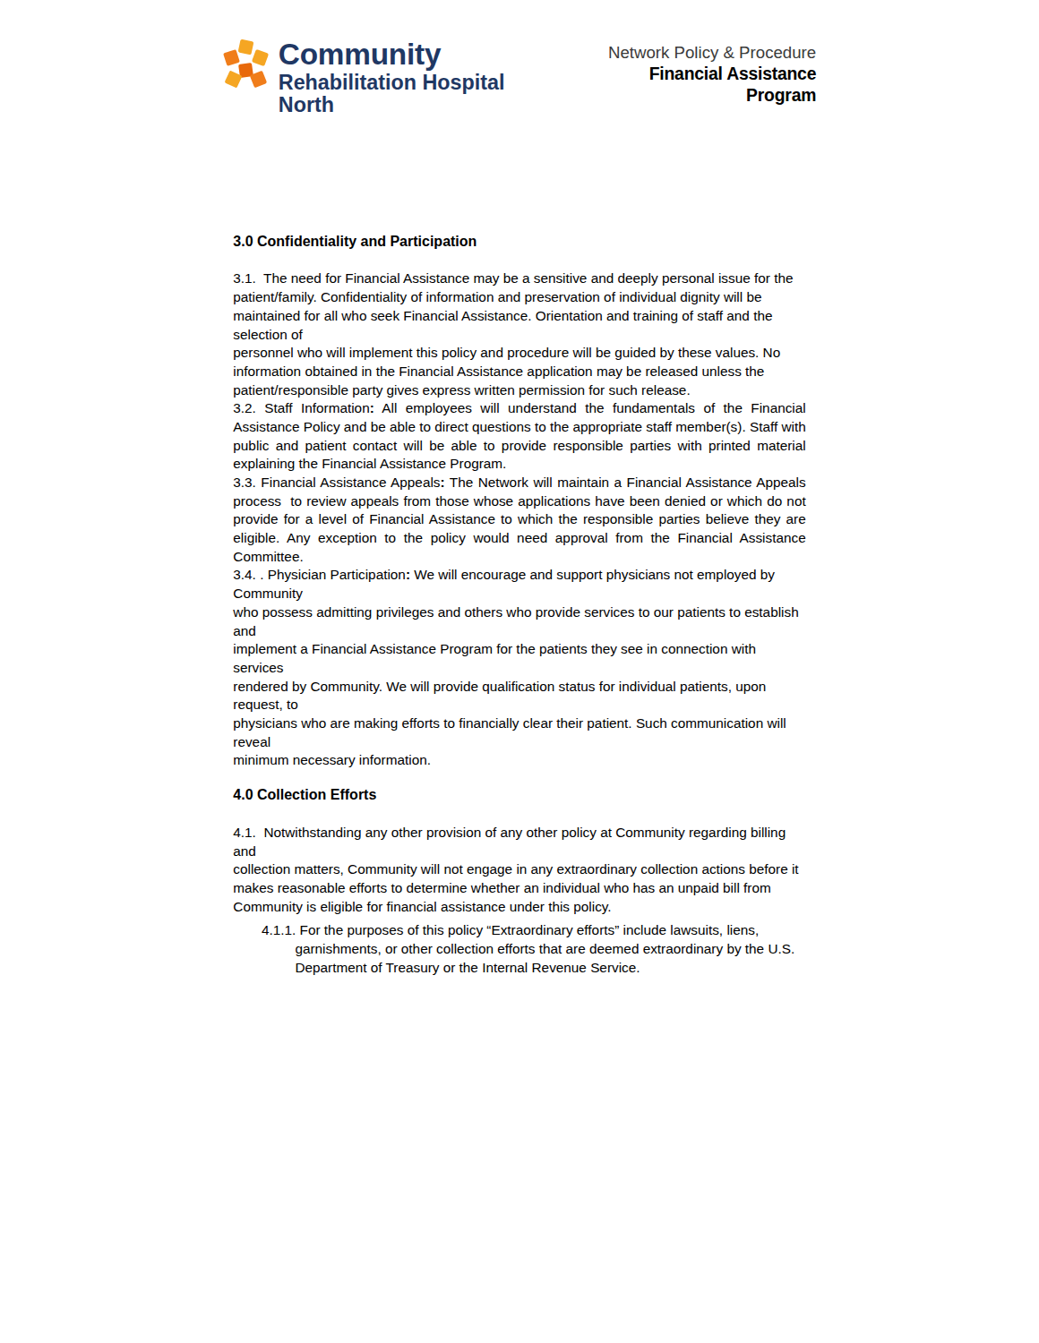Community
Rehabilitation Hospital North
Network Policy & Procedure
Financial Assistance Program
3.0 Confidentiality and Participation
3.1. The need for Financial Assistance may be a sensitive and deeply personal issue for the
patient/family. Confidentiality of information and preservation of individual dignity will be
maintained for all who seek Financial Assistance. Orientation and training of staff and the selection of
personnel who will implement this policy and procedure will be guided by these values. No
information obtained in the Financial Assistance application may be released unless the
patient/responsible party gives express written permission for such release.
3.2. Staff Information: All employees will understand the fundamentals of the Financial Assistance Policy and be able to direct questions to the appropriate staff member(s). Staff with public and patient contact will be able to provide responsible parties with printed material explaining the Financial Assistance Program.
3.3. Financial Assistance Appeals: The Network will maintain a Financial Assistance Appeals process to review appeals from those whose applications have been denied or which do not provide for a level of Financial Assistance to which the responsible parties believe they are eligible. Any exception to the policy would need approval from the Financial Assistance Committee.
3.4. . Physician Participation: We will encourage and support physicians not employed by Community
who possess admitting privileges and others who provide services to our patients to establish and
implement a Financial Assistance Program for the patients they see in connection with services
rendered by Community. We will provide qualification status for individual patients, upon request, to
physicians who are making efforts to financially clear their patient. Such communication will reveal
minimum necessary information.
4.0 Collection Efforts
4.1. Notwithstanding any other provision of any other policy at Community regarding billing and
collection matters, Community will not engage in any extraordinary collection actions before it
makes reasonable efforts to determine whether an individual who has an unpaid bill from
Community is eligible for financial assistance under this policy.
4.1.1. For the purposes of this policy “Extraordinary efforts” include lawsuits, liens,
garnishments, or other collection efforts that are deemed extraordinary by the U.S.
Department of Treasury or the Internal Revenue Service.